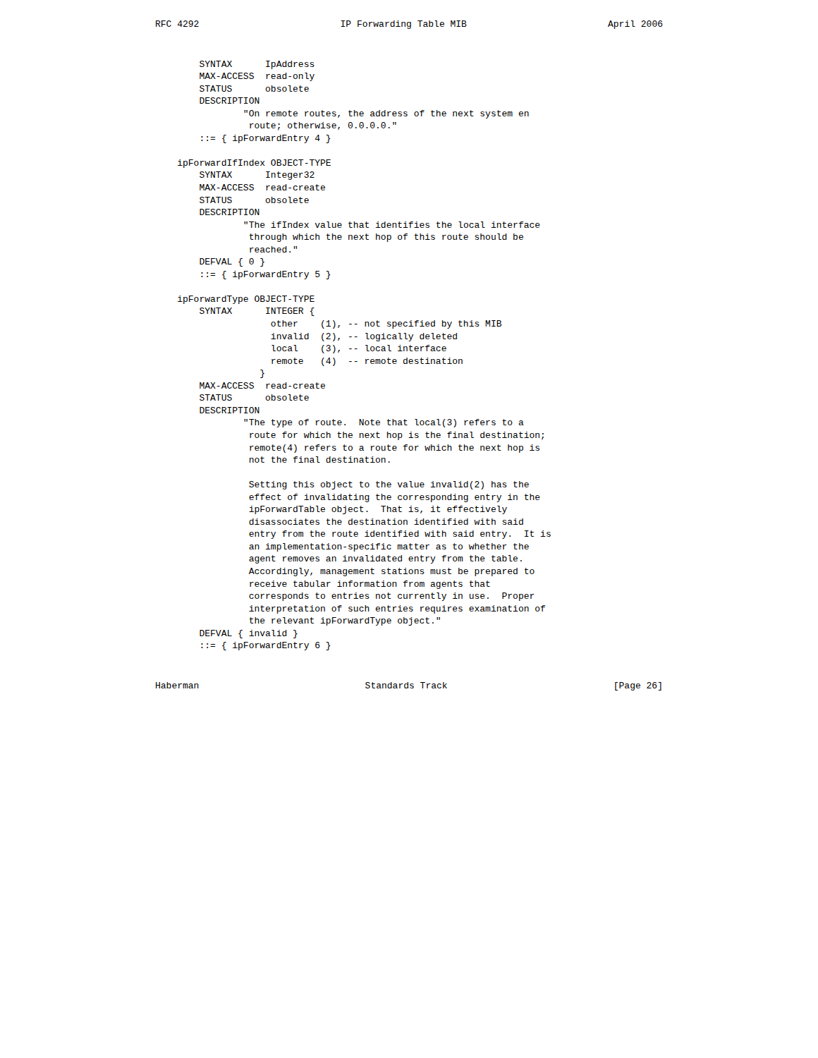RFC 4292 IP Forwarding Table MIB April 2006
        SYNTAX      IpAddress
        MAX-ACCESS  read-only
        STATUS      obsolete
        DESCRIPTION
                "On remote routes, the address of the next system en
                 route; otherwise, 0.0.0.0."
        ::= { ipForwardEntry 4 }

    ipForwardIfIndex OBJECT-TYPE
        SYNTAX      Integer32
        MAX-ACCESS  read-create
        STATUS      obsolete
        DESCRIPTION
                "The ifIndex value that identifies the local interface
                 through which the next hop of this route should be
                 reached."
        DEFVAL { 0 }
        ::= { ipForwardEntry 5 }

    ipForwardType OBJECT-TYPE
        SYNTAX      INTEGER {
                     other    (1), -- not specified by this MIB
                     invalid  (2), -- logically deleted
                     local    (3), -- local interface
                     remote   (4)  -- remote destination
                   }
        MAX-ACCESS  read-create
        STATUS      obsolete
        DESCRIPTION
                "The type of route.  Note that local(3) refers to a
                 route for which the next hop is the final destination;
                 remote(4) refers to a route for which the next hop is
                 not the final destination.

                 Setting this object to the value invalid(2) has the
                 effect of invalidating the corresponding entry in the
                 ipForwardTable object.  That is, it effectively
                 disassociates the destination identified with said
                 entry from the route identified with said entry.  It is
                 an implementation-specific matter as to whether the
                 agent removes an invalidated entry from the table.
                 Accordingly, management stations must be prepared to
                 receive tabular information from agents that
                 corresponds to entries not currently in use.  Proper
                 interpretation of such entries requires examination of
                 the relevant ipForwardType object."
        DEFVAL { invalid }
        ::= { ipForwardEntry 6 }
Haberman Standards Track [Page 26]